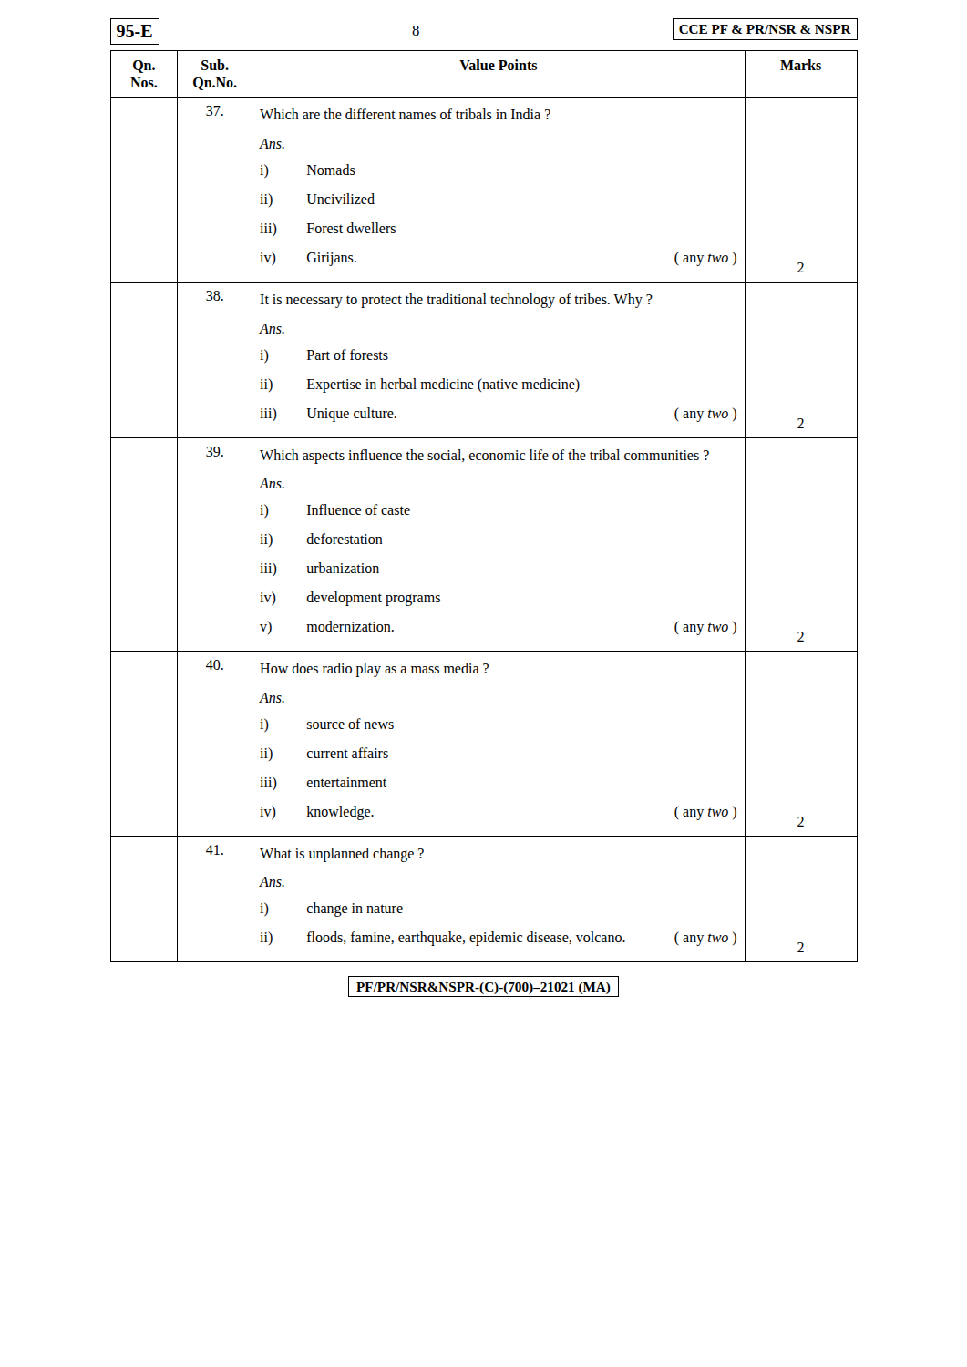95-E
8
CCE PF & PR/NSR & NSPR
| Qn. Nos. | Sub. Qn.No. | Value Points | Marks |
| --- | --- | --- | --- |
| | 37. | Which are the different names of tribals in India ? Ans. i) Nomads ii) Uncivilized iii) Forest dwellers iv) Girijans. ( any two ) | 2 |
| | 38. | It is necessary to protect the traditional technology of tribes. Why ? Ans. i) Part of forests ii) Expertise in herbal medicine (native medicine) iii) Unique culture. ( any two ) | 2 |
| | 39. | Which aspects influence the social, economic life of the tribal communities ? Ans. i) Influence of caste ii) deforestation iii) urbanization iv) development programs v) modernization. ( any two ) | 2 |
| | 40. | How does radio play as a mass media ? Ans. i) source of news ii) current affairs iii) entertainment iv) knowledge. ( any two ) | 2 |
| | 41. | What is unplanned change ? Ans. i) change in nature ii) floods, famine, earthquake, epidemic disease, volcano. ( any two ) | 2 |
PF/PR/NSR&NSPR-(C)-(700)–21021 (MA)